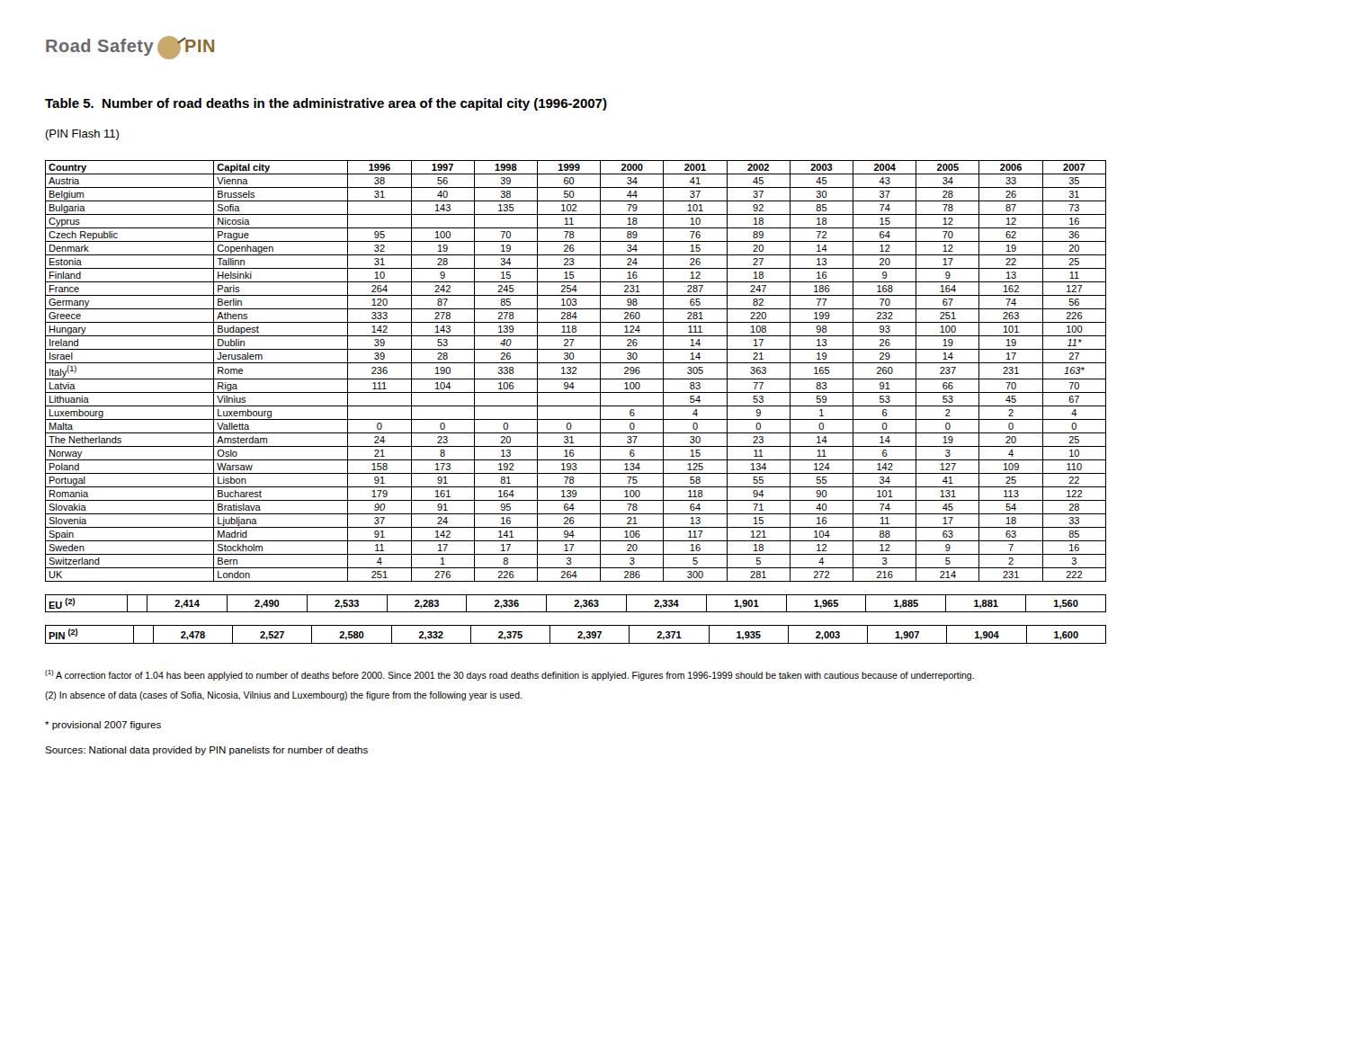Road Safety PIN
Table 5. Number of road deaths in the administrative area of the capital city (1996-2007)
(PIN Flash 11)
| Country | Capital city | 1996 | 1997 | 1998 | 1999 | 2000 | 2001 | 2002 | 2003 | 2004 | 2005 | 2006 | 2007 |
| --- | --- | --- | --- | --- | --- | --- | --- | --- | --- | --- | --- | --- | --- |
| Austria | Vienna | 38 | 56 | 39 | 60 | 34 | 41 | 45 | 45 | 43 | 34 | 33 | 35 |
| Belgium | Brussels | 31 | 40 | 38 | 50 | 44 | 37 | 37 | 30 | 37 | 28 | 26 | 31 |
| Bulgaria | Sofia | | 143 | 135 | 102 | 79 | 101 | 92 | 85 | 74 | 78 | 87 | 73 |
| Cyprus | Nicosia | | | | 11 | 18 | 10 | 18 | 18 | 15 | 12 | 12 | 16 |
| Czech Republic | Prague | 95 | 100 | 70 | 78 | 89 | 76 | 89 | 72 | 64 | 70 | 62 | 36 |
| Denmark | Copenhagen | 32 | 19 | 19 | 26 | 34 | 15 | 20 | 14 | 12 | 12 | 19 | 20 |
| Estonia | Tallinn | 31 | 28 | 34 | 23 | 24 | 26 | 27 | 13 | 20 | 17 | 22 | 25 |
| Finland | Helsinki | 10 | 9 | 15 | 15 | 16 | 12 | 18 | 16 | 9 | 9 | 13 | 11 |
| France | Paris | 264 | 242 | 245 | 254 | 231 | 287 | 247 | 186 | 168 | 164 | 162 | 127 |
| Germany | Berlin | 120 | 87 | 85 | 103 | 98 | 65 | 82 | 77 | 70 | 67 | 74 | 56 |
| Greece | Athens | 333 | 278 | 278 | 284 | 260 | 281 | 220 | 199 | 232 | 251 | 263 | 226 |
| Hungary | Budapest | 142 | 143 | 139 | 118 | 124 | 111 | 108 | 98 | 93 | 100 | 101 | 100 |
| Ireland | Dublin | 39 | 53 | 40 | 27 | 26 | 14 | 17 | 13 | 26 | 19 | 19 | 11* |
| Israel | Jerusalem | 39 | 28 | 26 | 30 | 30 | 14 | 21 | 19 | 29 | 14 | 17 | 27 |
| Italy (1) | Rome | 236 | 190 | 338 | 132 | 296 | 305 | 363 | 165 | 260 | 237 | 231 | 163* |
| Latvia | Riga | 111 | 104 | 106 | 94 | 100 | 83 | 77 | 83 | 91 | 66 | 70 | 70 |
| Lithuania | Vilnius | | | | | | 54 | 53 | 59 | 53 | 53 | 45 | 67 |
| Luxembourg | Luxembourg | | | | | 6 | 4 | 9 | 1 | 6 | 2 | 2 | 4 |
| Malta | Valletta | 0 | 0 | 0 | 0 | 0 | 0 | 0 | 0 | 0 | 0 | 0 | 0 |
| The Netherlands | Amsterdam | 24 | 23 | 20 | 31 | 37 | 30 | 23 | 14 | 14 | 19 | 20 | 25 |
| Norway | Oslo | 21 | 8 | 13 | 16 | 6 | 15 | 11 | 11 | 6 | 3 | 4 | 10 |
| Poland | Warsaw | 158 | 173 | 192 | 193 | 134 | 125 | 134 | 124 | 142 | 127 | 109 | 110 |
| Portugal | Lisbon | 91 | 91 | 81 | 78 | 75 | 58 | 55 | 55 | 34 | 41 | 25 | 22 |
| Romania | Bucharest | 179 | 161 | 164 | 139 | 100 | 118 | 94 | 90 | 101 | 131 | 113 | 122 |
| Slovakia | Bratislava | 90 | 91 | 95 | 64 | 78 | 64 | 71 | 40 | 74 | 45 | 54 | 28 |
| Slovenia | Ljubljana | 37 | 24 | 16 | 26 | 21 | 13 | 15 | 16 | 11 | 17 | 18 | 33 |
| Spain | Madrid | 91 | 142 | 141 | 94 | 106 | 117 | 121 | 104 | 88 | 63 | 63 | 85 |
| Sweden | Stockholm | 11 | 17 | 17 | 17 | 20 | 16 | 18 | 12 | 12 | 9 | 7 | 16 |
| Switzerland | Bern | 4 | 1 | 8 | 3 | 3 | 5 | 5 | 4 | 3 | 5 | 2 | 3 |
| UK | London | 251 | 276 | 226 | 264 | 286 | 300 | 281 | 272 | 216 | 214 | 231 | 222 |
| EU (2) | | 2,414 | 2,490 | 2,533 | 2,283 | 2,336 | 2,363 | 2,334 | 1,901 | 1,965 | 1,885 | 1,881 | 1,560 |
| PIN (2) | | 2,478 | 2,527 | 2,580 | 2,332 | 2,375 | 2,397 | 2,371 | 1,935 | 2,003 | 1,907 | 1,904 | 1,600 |
(1) A correction factor of 1.04 has been applyied to number of deaths before 2000. Since 2001 the 30 days road deaths definition is applyied. Figures from 1996-1999 should be taken with cautious because of underreporting.
(2) In absence of data (cases of Sofia, Nicosia, Vilnius and Luxembourg) the figure from the following year is used.
* provisional 2007 figures
Sources: National data provided by PIN panelists for number of deaths